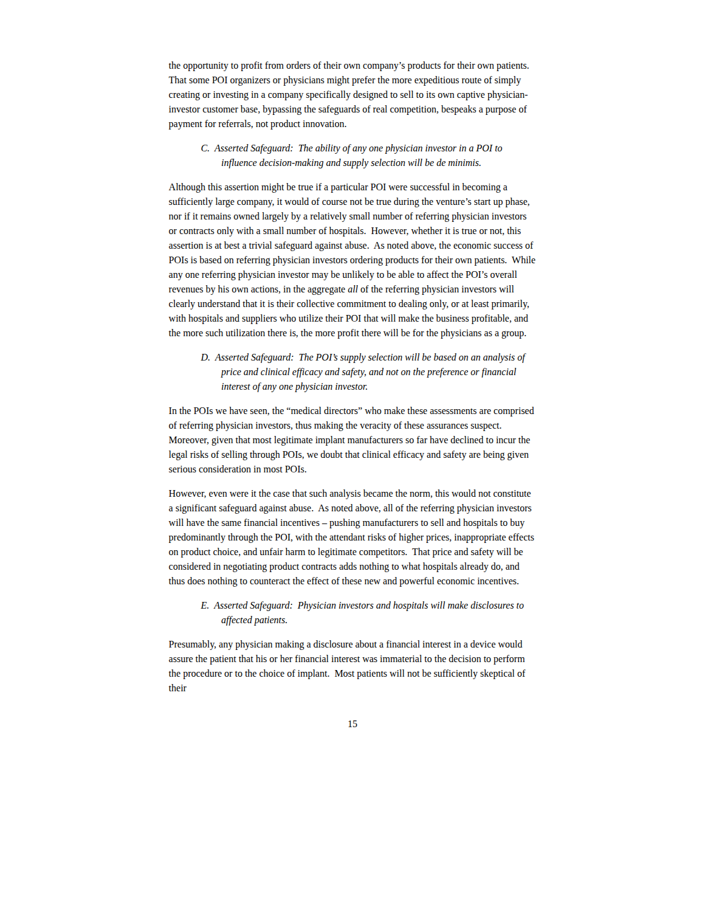the opportunity to profit from orders of their own company’s products for their own patients. That some POI organizers or physicians might prefer the more expeditious route of simply creating or investing in a company specifically designed to sell to its own captive physician-investor customer base, bypassing the safeguards of real competition, bespeaks a purpose of payment for referrals, not product innovation.
C. Asserted Safeguard: The ability of any one physician investor in a POI to influence decision-making and supply selection will be de minimis.
Although this assertion might be true if a particular POI were successful in becoming a sufficiently large company, it would of course not be true during the venture’s start up phase, nor if it remains owned largely by a relatively small number of referring physician investors or contracts only with a small number of hospitals. However, whether it is true or not, this assertion is at best a trivial safeguard against abuse. As noted above, the economic success of POIs is based on referring physician investors ordering products for their own patients. While any one referring physician investor may be unlikely to be able to affect the POI’s overall revenues by his own actions, in the aggregate all of the referring physician investors will clearly understand that it is their collective commitment to dealing only, or at least primarily, with hospitals and suppliers who utilize their POI that will make the business profitable, and the more such utilization there is, the more profit there will be for the physicians as a group.
D. Asserted Safeguard: The POI’s supply selection will be based on an analysis of price and clinical efficacy and safety, and not on the preference or financial interest of any one physician investor.
In the POIs we have seen, the “medical directors” who make these assessments are comprised of referring physician investors, thus making the veracity of these assurances suspect. Moreover, given that most legitimate implant manufacturers so far have declined to incur the legal risks of selling through POIs, we doubt that clinical efficacy and safety are being given serious consideration in most POIs.
However, even were it the case that such analysis became the norm, this would not constitute a significant safeguard against abuse. As noted above, all of the referring physician investors will have the same financial incentives – pushing manufacturers to sell and hospitals to buy predominantly through the POI, with the attendant risks of higher prices, inappropriate effects on product choice, and unfair harm to legitimate competitors. That price and safety will be considered in negotiating product contracts adds nothing to what hospitals already do, and thus does nothing to counteract the effect of these new and powerful economic incentives.
E. Asserted Safeguard: Physician investors and hospitals will make disclosures to affected patients.
Presumably, any physician making a disclosure about a financial interest in a device would assure the patient that his or her financial interest was immaterial to the decision to perform the procedure or to the choice of implant. Most patients will not be sufficiently skeptical of their
15